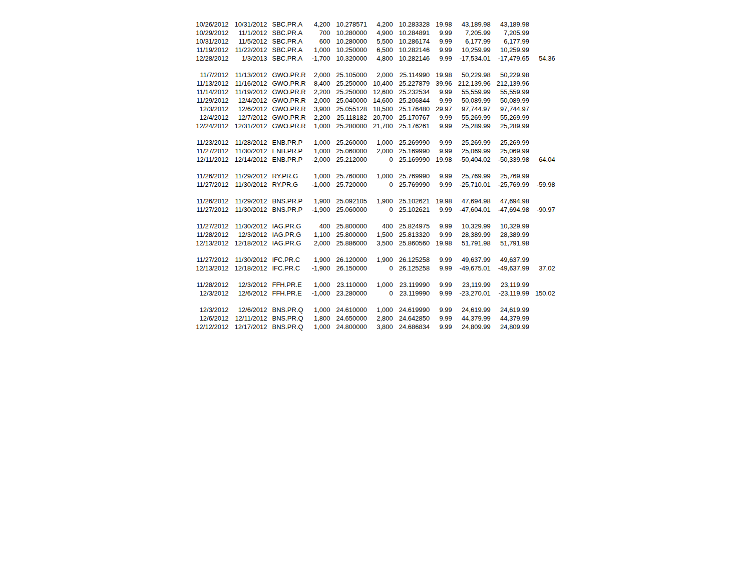| 10/26/2012 | 10/31/2012 | SBC.PR.A | 4,200 | 10.278571 | 4,200 | 10.283328 | 19.98 | 43,189.98 | 43,189.98 | |
| 10/29/2012 | 11/1/2012 | SBC.PR.A | 700 | 10.280000 | 4,900 | 10.284891 | 9.99 | 7,205.99 | 7,205.99 | |
| 10/31/2012 | 11/5/2012 | SBC.PR.A | 600 | 10.280000 | 5,500 | 10.286174 | 9.99 | 6,177.99 | 6,177.99 | |
| 11/19/2012 | 11/22/2012 | SBC.PR.A | 1,000 | 10.250000 | 6,500 | 10.282146 | 9.99 | 10,259.99 | 10,259.99 | |
| 12/28/2012 | 1/3/2013 | SBC.PR.A | -1,700 | 10.320000 | 4,800 | 10.282146 | 9.99 | -17,534.01 | -17,479.65 | 54.36 |
| 11/7/2012 | 11/13/2012 | GWO.PR.R | 2,000 | 25.105000 | 2,000 | 25.114990 | 19.98 | 50,229.98 | 50,229.98 | |
| 11/13/2012 | 11/16/2012 | GWO.PR.R | 8,400 | 25.250000 | 10,400 | 25.227879 | 39.96 | 212,139.96 | 212,139.96 | |
| 11/14/2012 | 11/19/2012 | GWO.PR.R | 2,200 | 25.250000 | 12,600 | 25.232534 | 9.99 | 55,559.99 | 55,559.99 | |
| 11/29/2012 | 12/4/2012 | GWO.PR.R | 2,000 | 25.040000 | 14,600 | 25.206844 | 9.99 | 50,089.99 | 50,089.99 | |
| 12/3/2012 | 12/6/2012 | GWO.PR.R | 3,900 | 25.055128 | 18,500 | 25.176480 | 29.97 | 97,744.97 | 97,744.97 | |
| 12/4/2012 | 12/7/2012 | GWO.PR.R | 2,200 | 25.118182 | 20,700 | 25.170767 | 9.99 | 55,269.99 | 55,269.99 | |
| 12/24/2012 | 12/31/2012 | GWO.PR.R | 1,000 | 25.280000 | 21,700 | 25.176261 | 9.99 | 25,289.99 | 25,289.99 | |
| 11/23/2012 | 11/28/2012 | ENB.PR.P | 1,000 | 25.260000 | 1,000 | 25.269990 | 9.99 | 25,269.99 | 25,269.99 | |
| 11/27/2012 | 11/30/2012 | ENB.PR.P | 1,000 | 25.060000 | 2,000 | 25.169990 | 9.99 | 25,069.99 | 25,069.99 | |
| 12/11/2012 | 12/14/2012 | ENB.PR.P | -2,000 | 25.212000 | 0 | 25.169990 | 19.98 | -50,404.02 | -50,339.98 | 64.04 |
| 11/26/2012 | 11/29/2012 | RY.PR.G | 1,000 | 25.760000 | 1,000 | 25.769990 | 9.99 | 25,769.99 | 25,769.99 | |
| 11/27/2012 | 11/30/2012 | RY.PR.G | -1,000 | 25.720000 | 0 | 25.769990 | 9.99 | -25,710.01 | -25,769.99 | -59.98 |
| 11/26/2012 | 11/29/2012 | BNS.PR.P | 1,900 | 25.092105 | 1,900 | 25.102621 | 19.98 | 47,694.98 | 47,694.98 | |
| 11/27/2012 | 11/30/2012 | BNS.PR.P | -1,900 | 25.060000 | 0 | 25.102621 | 9.99 | -47,604.01 | -47,694.98 | -90.97 |
| 11/27/2012 | 11/30/2012 | IAG.PR.G | 400 | 25.800000 | 400 | 25.824975 | 9.99 | 10,329.99 | 10,329.99 | |
| 11/28/2012 | 12/3/2012 | IAG.PR.G | 1,100 | 25.800000 | 1,500 | 25.813320 | 9.99 | 28,389.99 | 28,389.99 | |
| 12/13/2012 | 12/18/2012 | IAG.PR.G | 2,000 | 25.886000 | 3,500 | 25.860560 | 19.98 | 51,791.98 | 51,791.98 | |
| 11/27/2012 | 11/30/2012 | IFC.PR.C | 1,900 | 26.120000 | 1,900 | 26.125258 | 9.99 | 49,637.99 | 49,637.99 | |
| 12/13/2012 | 12/18/2012 | IFC.PR.C | -1,900 | 26.150000 | 0 | 26.125258 | 9.99 | -49,675.01 | -49,637.99 | 37.02 |
| 11/28/2012 | 12/3/2012 | FFH.PR.E | 1,000 | 23.110000 | 1,000 | 23.119990 | 9.99 | 23,119.99 | 23,119.99 | |
| 12/3/2012 | 12/6/2012 | FFH.PR.E | -1,000 | 23.280000 | 0 | 23.119990 | 9.99 | -23,270.01 | -23,119.99 | 150.02 |
| 12/3/2012 | 12/6/2012 | BNS.PR.Q | 1,000 | 24.610000 | 1,000 | 24.619990 | 9.99 | 24,619.99 | 24,619.99 | |
| 12/6/2012 | 12/11/2012 | BNS.PR.Q | 1,800 | 24.650000 | 2,800 | 24.642850 | 9.99 | 44,379.99 | 44,379.99 | |
| 12/12/2012 | 12/17/2012 | BNS.PR.Q | 1,000 | 24.800000 | 3,800 | 24.686834 | 9.99 | 24,809.99 | 24,809.99 | |